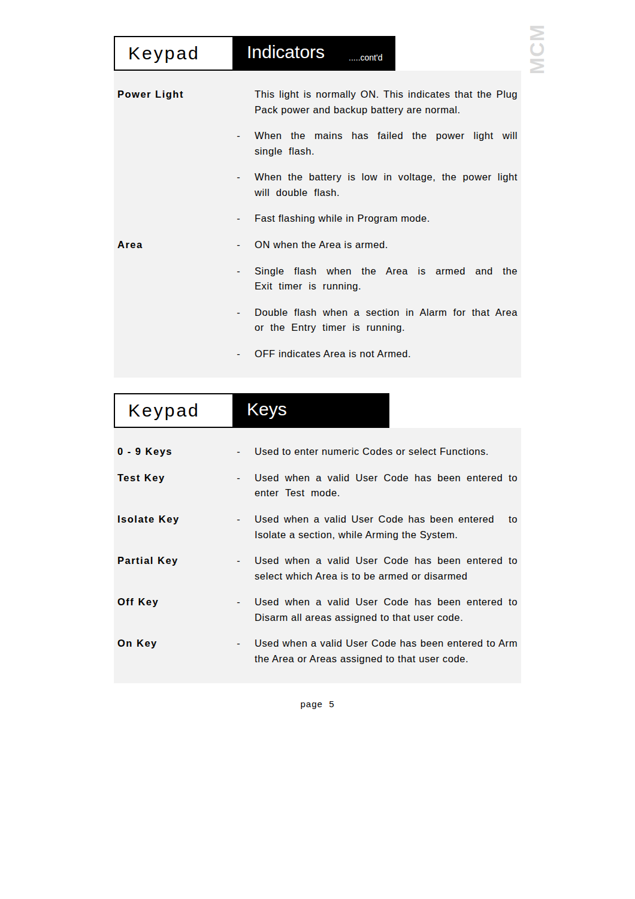MCM
Keypad
Indicators .....cont'd
| Power Light | | This light is normally ON. This indicates that the Plug Pack power and backup battery are normal. |
| | - | When the mains has failed the power light will single flash. |
| | - | When the battery is low in voltage, the power light will double flash. |
| | - | Fast flashing while in Program mode. |
| Area | - | ON when the Area is armed. |
| | - | Single flash when the Area is armed and the Exit timer is running. |
| | - | Double flash when a section in Alarm for that Area or the Entry timer is running. |
| | - | OFF indicates Area is not Armed. |
Keypad
Keys
| 0 - 9 Keys | - | Used to enter numeric Codes or select Functions. |
| Test Key | - | Used when a valid User Code has been entered to enter Test mode. |
| Isolate Key | - | Used when a valid User Code has been entered to Isolate a section, while Arming the System. |
| Partial Key | - | Used when a valid User Code has been entered to select which Area is to be armed or disarmed |
| Off Key | - | Used when a valid User Code has been entered to Disarm all areas assigned to that user code. |
| On Key | - | Used when a valid User Code has been entered to Arm the Area or Areas assigned to that user code. |
page 5